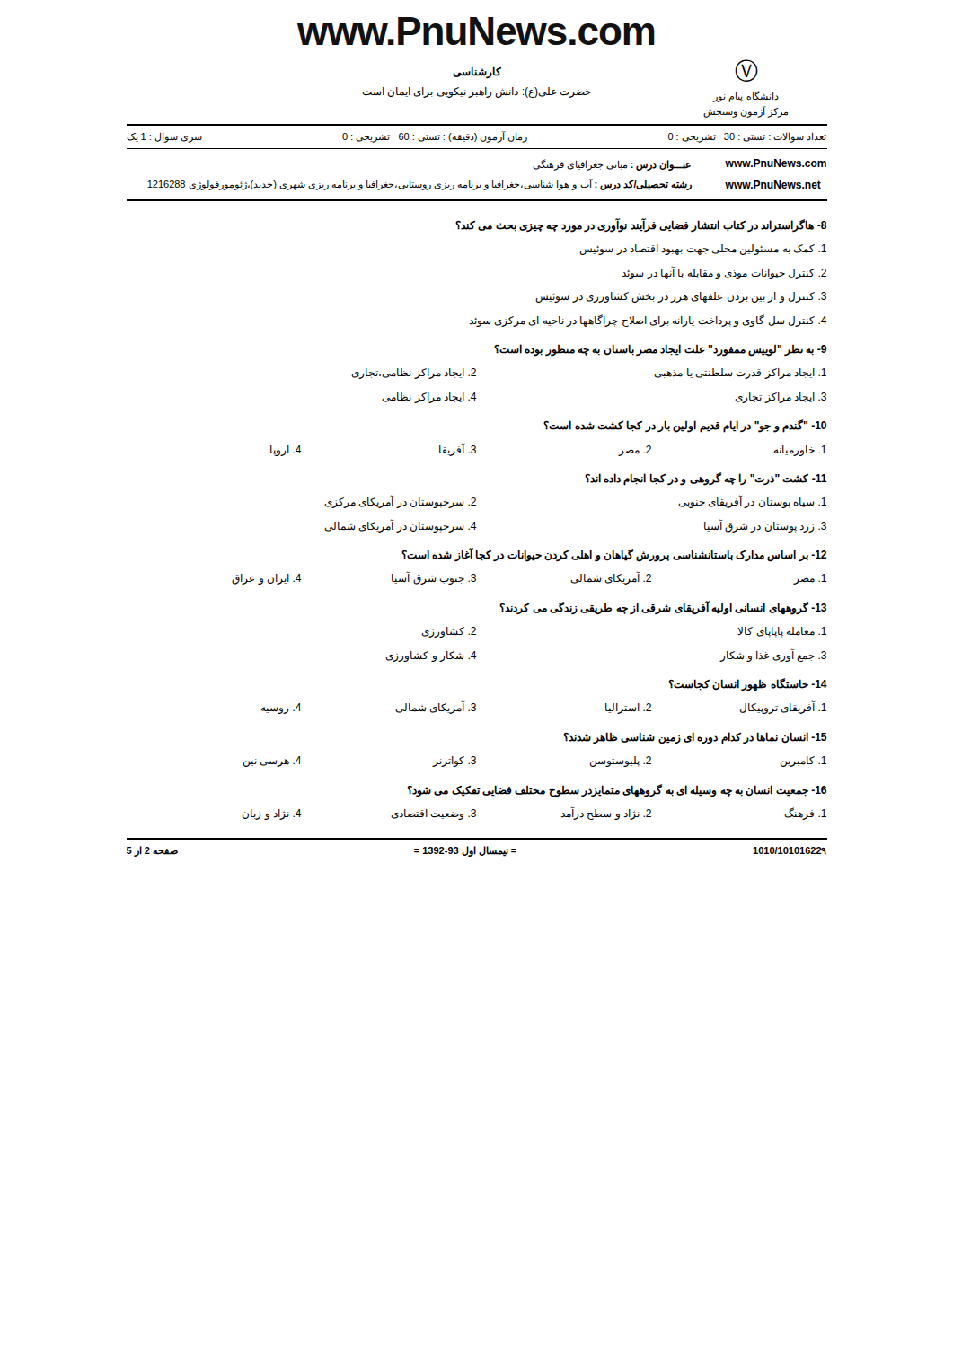www.PnuNews.com
Ⓥ
دانشگاه پیام نور
مرکز آزمون وسنجش
کارشناسی
حضرت علی(ع): دانش راهبر نیکویی برای ایمان است
Ⓥ
دانشگاه پیام نور
تعداد سوالات : تستی : 30 تشریحی : 0
زمان آزمون (دقیقه) : تستی : 60 تشریحی : 0
سری سوال : 1 یک
www.PnuNews.com
www.PnuNews.net
عنـــوان درس : مبانی جغرافیای فرهنگی
رشته تحصیلی/کد درس : آب و هوا شناسی،جغرافیا و برنامه ریزی روستایی،جغرافیا و برنامه ریزی شهری (جدید)،ژئومورفولوژی 1216288
8- هاگراستراند در کتاب انتشار فضایی فرآیند نوآوری در مورد چه چیزی بحث می کند؟
1. کمک به مسئولین محلی جهت بهبود اقتصاد در سوئیس
2. کنترل حیوانات موذی و مقابله با آنها در سوئد
3. کنترل و از بین بردن علفهای هرز در بخش کشاورزی در سوئیس
4. کنترل سل گاوی و پرداخت یارانه برای اصلاح چراگاهها در ناحیه ای مرکزی سوئد
9- به نظر "لوییس ممفورد" علت ایجاد مصر باستان به چه منظور بوده است؟
1. ایجاد مراکز قدرت سلطنتی یا مذهبی
2. ایجاد مراکز نظامی،تجاری
3. ایجاد مراکز تجاری
4. ایجاد مراکز نظامی
10- "گندم و جو" در ایام قدیم اولین بار در کجا کشت شده است؟
1. خاورمیانه
2. مصر
3. آفریقا
4. اروپا
11- کشت "ذرت" را چه گروهی و در کجا انجام داده اند؟
1. سیاه پوستان در آفریقای جنوبی
2. سرخپوستان در آمریکای مرکزی
3. زرد پوستان در شرق آسیا
4. سرخپوستان در آمریکای شمالی
12- بر اساس مدارک باستانشناسی پرورش گیاهان و اهلی کردن حیوانات در کجا آغاز شده است؟
1. مصر
2. آمریکای شمالی
3. جنوب شرق آسیا
4. ایران و عراق
13- گروههای انسانی اولیه آفریقای شرقی از چه طریقی زندگی می کردند؟
1. معامله پاپاپای کالا
2. کشاورزی
3. جمع آوری غذا و شکار
4. شکار و کشاورزی
14- خاستگاه ظهور انسان کجاست؟
1. آفریقای تروپیکال
2. استرالیا
3. آمریکای شمالی
4. روسیه
15- انسان نماها در کدام دوره ای زمین شناسی ظاهر شدند؟
1. کامبرین
2. پلیوستوسن
3. کواترنر
4. هرسی نین
16- جمعیت انسان به چه وسیله ای به گروههای متمایزدر سطوح مختلف فضایی تفکیک می شود؟
1. فرهنگ
2. نژاد و سطح درآمد
3. وضعیت اقتصادی
4. نژاد و زبان
1010/10101622۹
= نیمسال اول 93-1392 =
صفحه 2 از 5